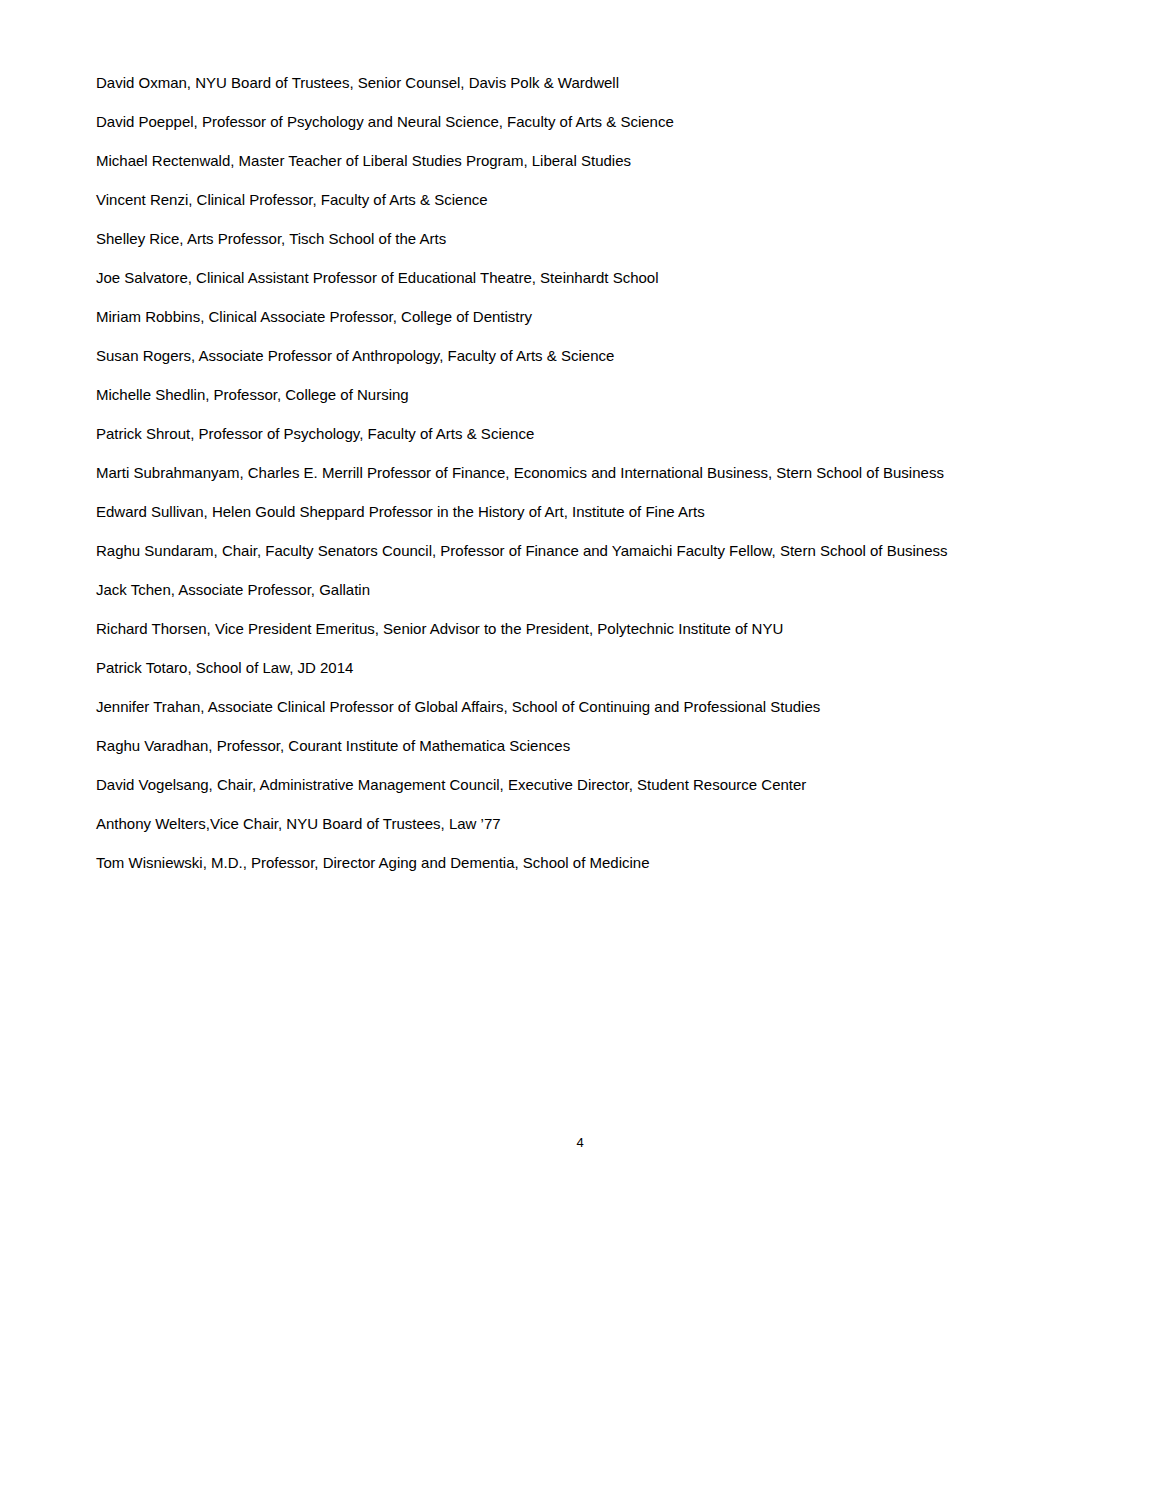David Oxman, NYU Board of Trustees, Senior Counsel, Davis Polk & Wardwell
David Poeppel, Professor of Psychology and Neural Science, Faculty of Arts & Science
Michael Rectenwald, Master Teacher of Liberal Studies Program, Liberal Studies
Vincent Renzi, Clinical Professor, Faculty of Arts & Science
Shelley Rice, Arts Professor, Tisch School of the Arts
Joe Salvatore, Clinical Assistant Professor of Educational Theatre, Steinhardt School
Miriam Robbins, Clinical Associate Professor, College of Dentistry
Susan Rogers, Associate Professor of Anthropology, Faculty of Arts & Science
Michelle Shedlin, Professor, College of Nursing
Patrick Shrout, Professor of Psychology, Faculty of Arts & Science
Marti Subrahmanyam, Charles E. Merrill Professor of Finance, Economics and International Business, Stern School of Business
Edward Sullivan, Helen Gould Sheppard Professor in the History of Art, Institute of Fine Arts
Raghu Sundaram, Chair, Faculty Senators Council, Professor of Finance and Yamaichi Faculty Fellow, Stern School of Business
Jack Tchen, Associate Professor, Gallatin
Richard Thorsen, Vice President Emeritus, Senior Advisor to the President, Polytechnic Institute of NYU
Patrick Totaro, School of Law, JD 2014
Jennifer Trahan, Associate Clinical Professor of Global Affairs, School of Continuing and Professional Studies
Raghu Varadhan, Professor, Courant Institute of Mathematica Sciences
David Vogelsang, Chair, Administrative Management Council, Executive Director, Student Resource Center
Anthony Welters,Vice Chair, NYU Board of Trustees, Law ’77
Tom Wisniewski, M.D., Professor, Director Aging and Dementia, School of Medicine
4